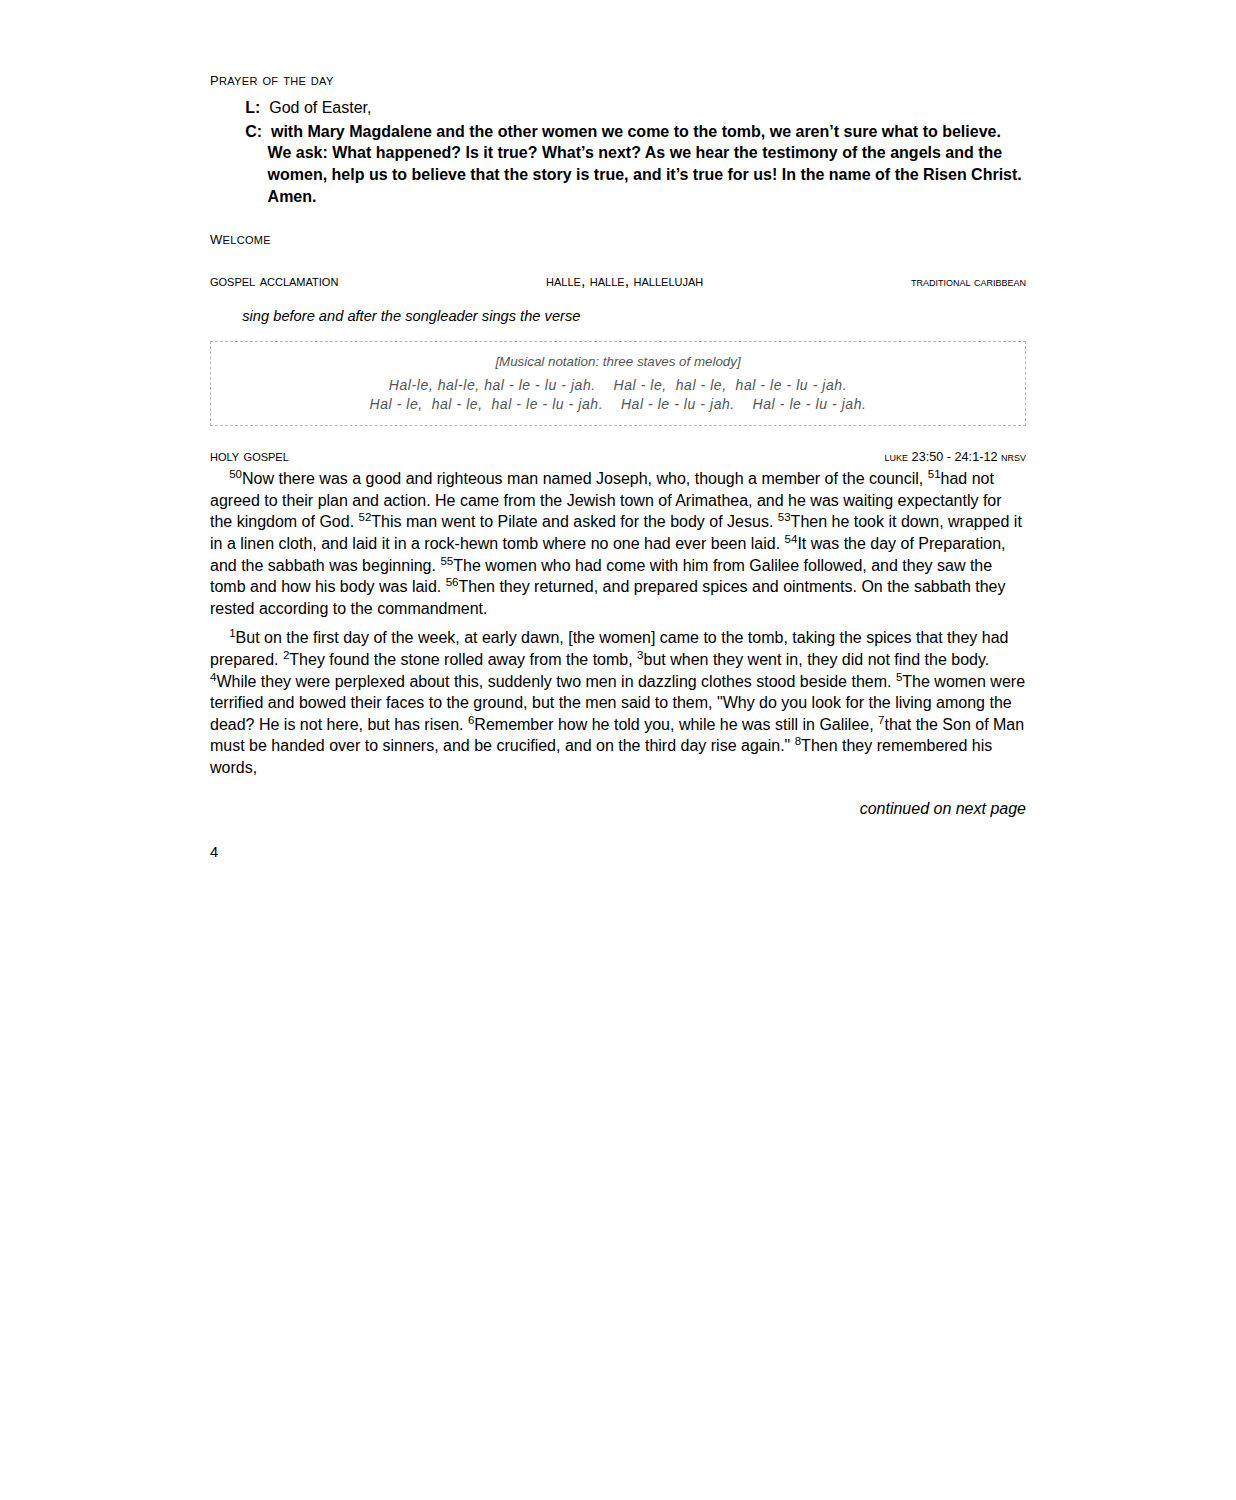Prayer of the Day
L: God of Easter,
C: with Mary Magdalene and the other women we come to the tomb, we aren’t sure what to believe. We ask: What happened? Is it true? What’s next? As we hear the testimony of the angels and the women, help us to believe that the story is true, and it’s true for us! In the name of the Risen Christ. Amen.
Welcome
Gospel Acclamation Halle, Halle, Hallelujah Traditional Caribbean
sing before and after the songleader sings the verse
[Musical notation: three staves of melody]
Hal-le, hal-le, hal - le - lu - jah. Hal - le, hal - le, hal - le - lu - jah.
Hal - le, hal - le, hal - le - lu - jah. Hal - le - lu - jah. Hal - le - lu - jah.
Holy Gospel Luke 23:50 - 24:1-12 NRSV
50Now there was a good and righteous man named Joseph, who, though a member of the council, 51had not agreed to their plan and action. He came from the Jewish town of Arimathea, and he was waiting expectantly for the kingdom of God. 52This man went to Pilate and asked for the body of Jesus. 53Then he took it down, wrapped it in a linen cloth, and laid it in a rock-hewn tomb where no one had ever been laid. 54It was the day of Preparation, and the sabbath was beginning. 55The women who had come with him from Galilee followed, and they saw the tomb and how his body was laid. 56Then they returned, and prepared spices and ointments. On the sabbath they rested according to the commandment.
1But on the first day of the week, at early dawn, [the women] came to the tomb, taking the spices that they had prepared. 2They found the stone rolled away from the tomb, 3but when they went in, they did not find the body. 4While they were perplexed about this, suddenly two men in dazzling clothes stood beside them. 5The women were terrified and bowed their faces to the ground, but the men said to them, "Why do you look for the living among the dead? He is not here, but has risen. 6Remember how he told you, while he was still in Galilee, 7that the Son of Man must be handed over to sinners, and be crucified, and on the third day rise again." 8Then they remembered his words,
continued on next page
4